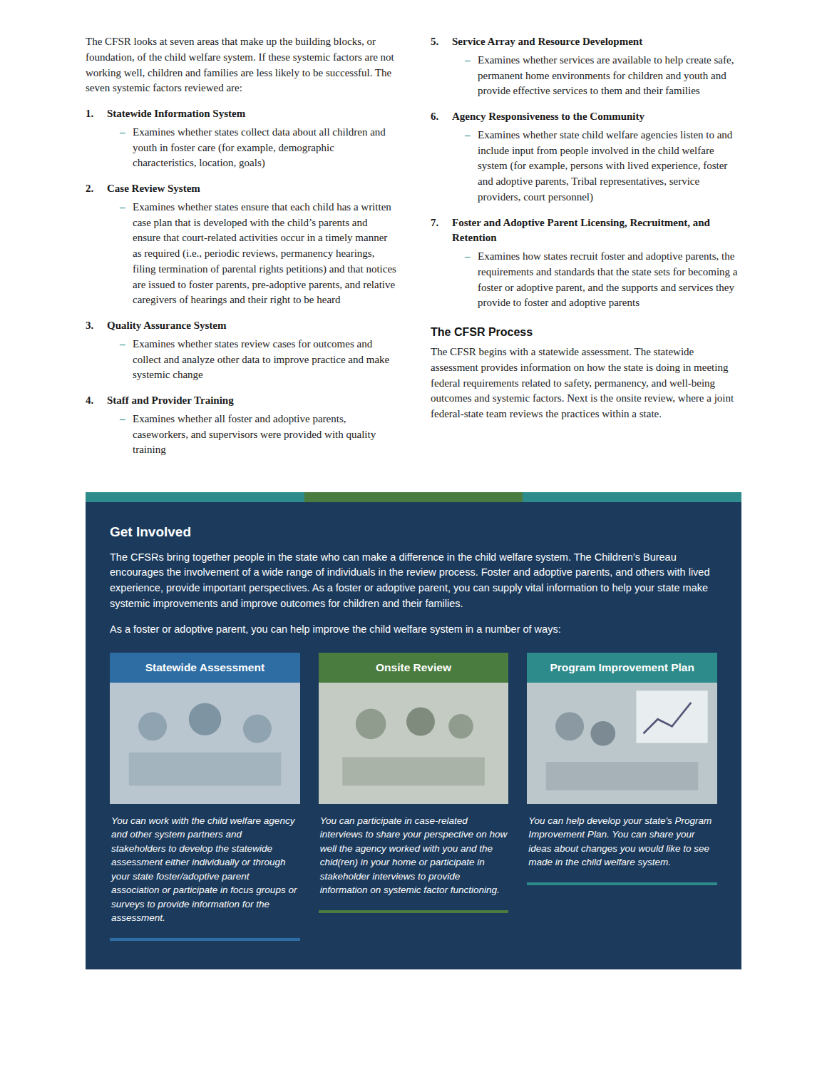The CFSR looks at seven areas that make up the building blocks, or foundation, of the child welfare system. If these systemic factors are not working well, children and families are less likely to be successful. The seven systemic factors reviewed are:
1. Statewide Information System
Examines whether states collect data about all children and youth in foster care (for example, demographic characteristics, location, goals)
2. Case Review System
Examines whether states ensure that each child has a written case plan that is developed with the child’s parents and ensure that court-related activities occur in a timely manner as required (i.e., periodic reviews, permanency hearings, filing termination of parental rights petitions) and that notices are issued to foster parents, pre-adoptive parents, and relative caregivers of hearings and their right to be heard
3. Quality Assurance System
Examines whether states review cases for outcomes and collect and analyze other data to improve practice and make systemic change
4. Staff and Provider Training
Examines whether all foster and adoptive parents, caseworkers, and supervisors were provided with quality training
5. Service Array and Resource Development
Examines whether services are available to help create safe, permanent home environments for children and youth and provide effective services to them and their families
6. Agency Responsiveness to the Community
Examines whether state child welfare agencies listen to and include input from people involved in the child welfare system (for example, persons with lived experience, foster and adoptive parents, Tribal representatives, service providers, court personnel)
7. Foster and Adoptive Parent Licensing, Recruitment, and Retention
Examines how states recruit foster and adoptive parents, the requirements and standards that the state sets for becoming a foster or adoptive parent, and the supports and services they provide to foster and adoptive parents
The CFSR Process
The CFSR begins with a statewide assessment. The statewide assessment provides information on how the state is doing in meeting federal requirements related to safety, permanency, and well-being outcomes and systemic factors. Next is the onsite review, where a joint federal-state team reviews the practices within a state.
Get Involved
The CFSRs bring together people in the state who can make a difference in the child welfare system. The Children’s Bureau encourages the involvement of a wide range of individuals in the review process. Foster and adoptive parents, and others with lived experience, provide important perspectives. As a foster or adoptive parent, you can supply vital information to help your state make systemic improvements and improve outcomes for children and their families.
As a foster or adoptive parent, you can help improve the child welfare system in a number of ways:
Statewide Assessment
You can work with the child welfare agency and other system partners and stakeholders to develop the statewide assessment either individually or through your state foster/adoptive parent association or participate in focus groups or surveys to provide information for the assessment.
Onsite Review
You can participate in case-related interviews to share your perspective on how well the agency worked with you and the chid(ren) in your home or participate in stakeholder interviews to provide information on systemic factor functioning.
Program Improvement Plan
You can help develop your state's Program Improvement Plan. You can share your ideas about changes you would like to see made in the child welfare system.